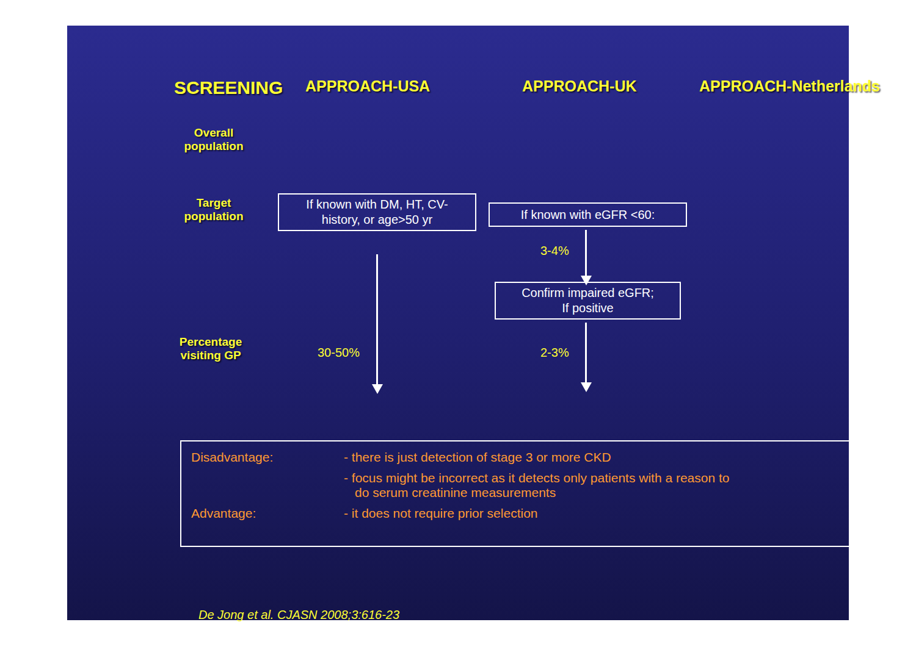SCREENING
APPROACH-USA
APPROACH-UK
APPROACH-Netherlands
Overall
population
Target
population
Percentage
visiting GP
If known with DM, HT, CV-
history, or age>50 yr
If known with eGFR <60:
Confirm impaired eGFR;
If positive
3-4%
30-50%
2-3%
| Disadvantage: | - there is just detection of stage 3 or more CKD |
| | - focus might be incorrect as it detects only patients with a reason to do serum creatinine measurements |
| Advantage: | - it does not require prior selection |
De Jong et al. CJASN 2008;3:616-23